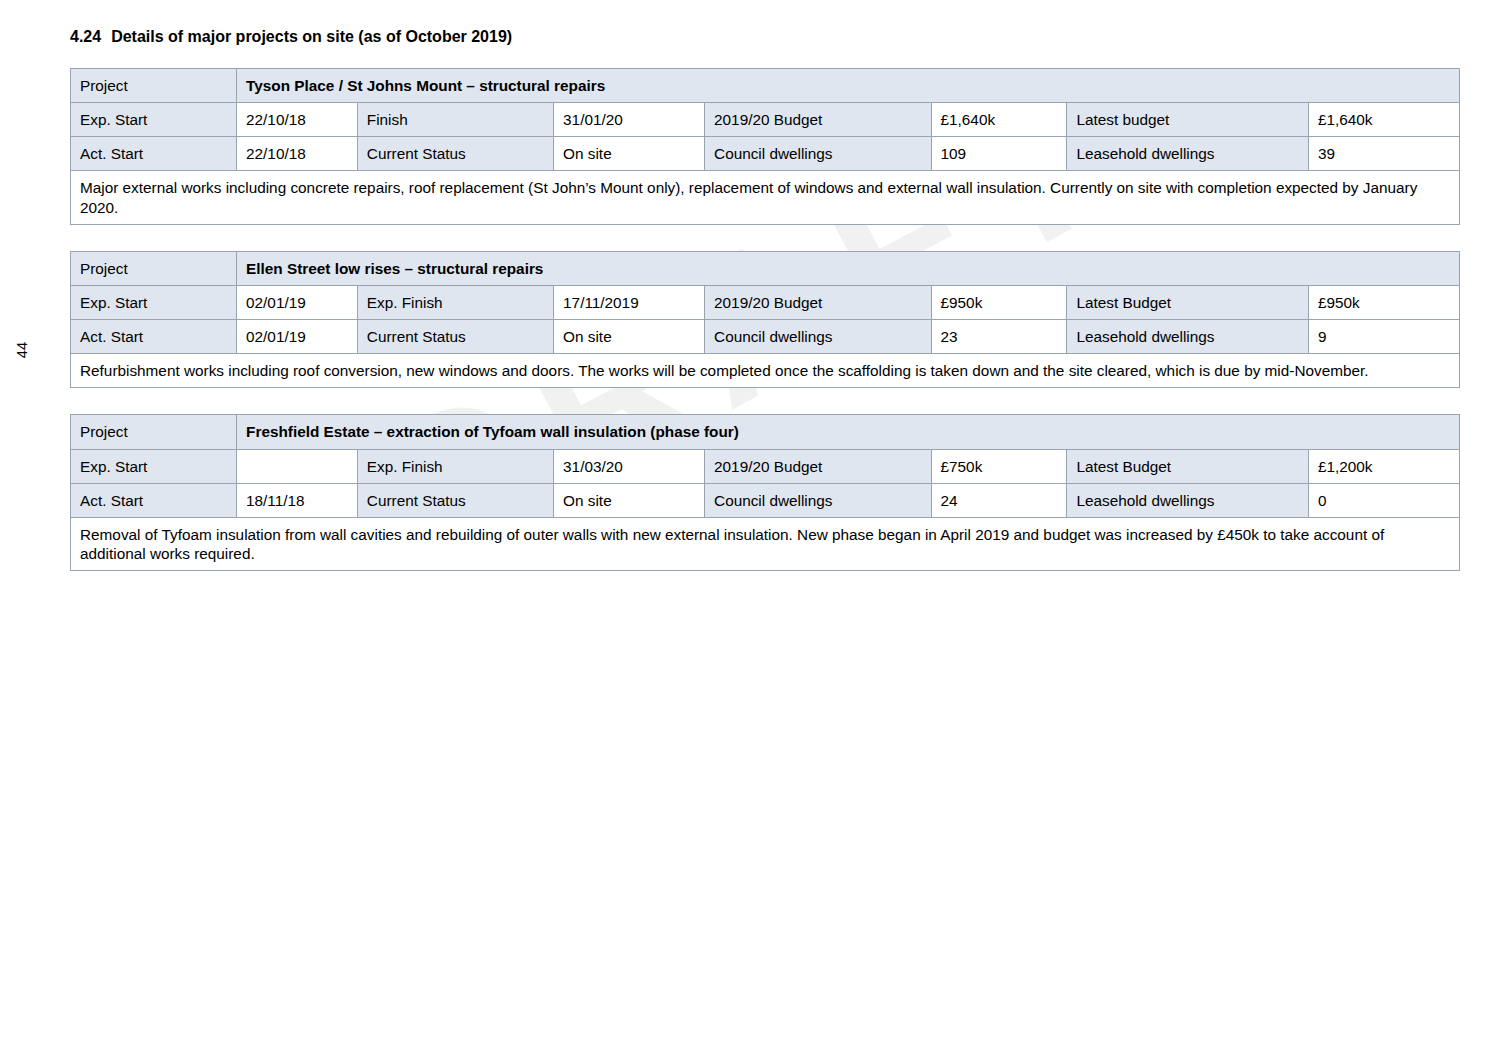DRAFT
44
4.24 Details of major projects on site (as of October 2019)
| Project | Tyson Place / St Johns Mount – structural repairs |
| Exp. Start | 22/10/18 | Finish | 31/01/20 | 2019/20 Budget | £1,640k | Latest budget | £1,640k |
| Act. Start | 22/10/18 | Current Status | On site | Council dwellings | 109 | Leasehold dwellings | 39 |
| Major external works including concrete repairs, roof replacement (St John’s Mount only), replacement of windows and external wall insulation. Currently on site with completion expected by January 2020. |
| Project | Ellen Street low rises – structural repairs |
| Exp. Start | 02/01/19 | Exp. Finish | 17/11/2019 | 2019/20 Budget | £950k | Latest Budget | £950k |
| Act. Start | 02/01/19 | Current Status | On site | Council dwellings | 23 | Leasehold dwellings | 9 |
| Refurbishment works including roof conversion, new windows and doors. The works will be completed once the scaffolding is taken down and the site cleared, which is due by mid-November. |
| Project | Freshfield Estate – extraction of Tyfoam wall insulation (phase four) |
| Exp. Start | | Exp. Finish | 31/03/20 | 2019/20 Budget | £750k | Latest Budget | £1,200k |
| Act. Start | 18/11/18 | Current Status | On site | Council dwellings | 24 | Leasehold dwellings | 0 |
| Removal of Tyfoam insulation from wall cavities and rebuilding of outer walls with new external insulation. New phase began in April 2019 and budget was increased by £450k to take account of additional works required. |